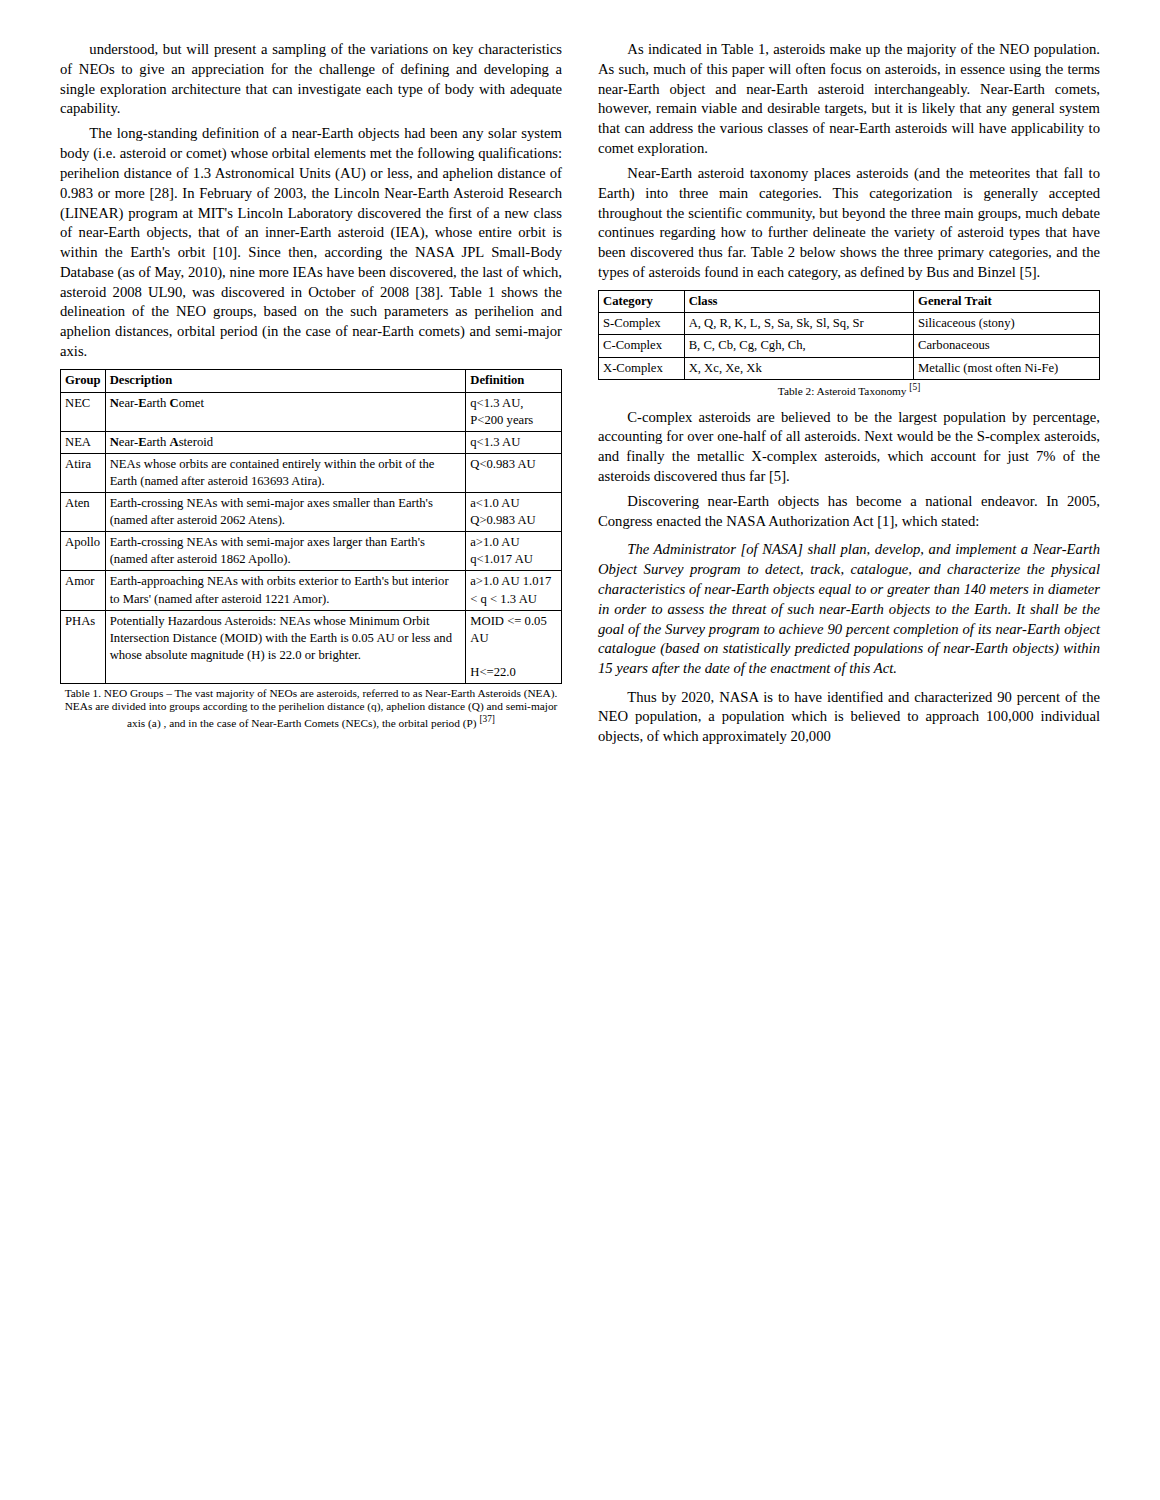understood, but will present a sampling of the variations on key characteristics of NEOs to give an appreciation for the challenge of defining and developing a single exploration architecture that can investigate each type of body with adequate capability.
The long-standing definition of a near-Earth objects had been any solar system body (i.e. asteroid or comet) whose orbital elements met the following qualifications: perihelion distance of 1.3 Astronomical Units (AU) or less, and aphelion distance of 0.983 or more [28]. In February of 2003, the Lincoln Near-Earth Asteroid Research (LINEAR) program at MIT's Lincoln Laboratory discovered the first of a new class of near-Earth objects, that of an inner-Earth asteroid (IEA), whose entire orbit is within the Earth's orbit [10]. Since then, according the NASA JPL Small-Body Database (as of May, 2010), nine more IEAs have been discovered, the last of which, asteroid 2008 UL90, was discovered in October of 2008 [38]. Table 1 shows the delineation of the NEO groups, based on the such parameters as perihelion and aphelion distances, orbital period (in the case of near-Earth comets) and semi-major axis.
| Group | Description | Definition |
| --- | --- | --- |
| NEC | N ear- E arth C omet | q<1.3 AU, P<200 years |
| NEA | N ear- E arth A steroid | q<1.3 AU |
| Atira | NEAs whose orbits are contained entirely within the orbit of the Earth (named after asteroid 163693 Atira). | Q<0.983 AU |
| Aten | Earth-crossing NEAs with semi-major axes smaller than Earth's (named after asteroid 2062 Atens). | a<1.0 AU Q>0.983 AU |
| Apollo | Earth-crossing NEAs with semi-major axes larger than Earth's (named after asteroid 1862 Apollo). | a>1.0 AU q<1.017 AU |
| Amor | Earth-approaching NEAs with orbits exterior to Earth's but interior to Mars' (named after asteroid 1221 Amor). | a>1.0 AU 1.017 < q < 1.3 AU |
| PHAs | Potentially Hazardous Asteroids: NEAs whose Minimum Orbit Intersection Distance (MOID) with the Earth is 0.05 AU or less and whose absolute magnitude (H) is 22.0 or brighter. | MOID <= 0.05 AU H<=22.0 |
Table 1. NEO Groups – The vast majority of NEOs are asteroids, referred to as Near-Earth Asteroids (NEA). NEAs are divided into groups according to the perihelion distance (q), aphelion distance (Q) and semi-major axis (a) , and in the case of Near-Earth Comets (NECs), the orbital period (P) [37]
As indicated in Table 1, asteroids make up the majority of the NEO population. As such, much of this paper will often focus on asteroids, in essence using the terms near-Earth object and near-Earth asteroid interchangeably. Near-Earth comets, however, remain viable and desirable targets, but it is likely that any general system that can address the various classes of near-Earth asteroids will have applicability to comet exploration.
Near-Earth asteroid taxonomy places asteroids (and the meteorites that fall to Earth) into three main categories. This categorization is generally accepted throughout the scientific community, but beyond the three main groups, much debate continues regarding how to further delineate the variety of asteroid types that have been discovered thus far. Table 2 below shows the three primary categories, and the types of asteroids found in each category, as defined by Bus and Binzel [5].
| Category | Class | General Trait |
| --- | --- | --- |
| S-Complex | A, Q, R, K, L, S, Sa, Sk, Sl, Sq, Sr | Silicaceous (stony) |
| C-Complex | B, C, Cb, Cg, Cgh, Ch, | Carbonaceous |
| X-Complex | X, Xc, Xe, Xk | Metallic (most often Ni-Fe) |
Table 2: Asteroid Taxonomy [5]
C-complex asteroids are believed to be the largest population by percentage, accounting for over one-half of all asteroids. Next would be the S-complex asteroids, and finally the metallic X-complex asteroids, which account for just 7% of the asteroids discovered thus far [5].
Discovering near-Earth objects has become a national endeavor. In 2005, Congress enacted the NASA Authorization Act [1], which stated:
The Administrator [of NASA] shall plan, develop, and implement a Near-Earth Object Survey program to detect, track, catalogue, and characterize the physical characteristics of near-Earth objects equal to or greater than 140 meters in diameter in order to assess the threat of such near-Earth objects to the Earth. It shall be the goal of the Survey program to achieve 90 percent completion of its near-Earth object catalogue (based on statistically predicted populations of near-Earth objects) within 15 years after the date of the enactment of this Act.
Thus by 2020, NASA is to have identified and characterized 90 percent of the NEO population, a population which is believed to approach 100,000 individual objects, of which approximately 20,000